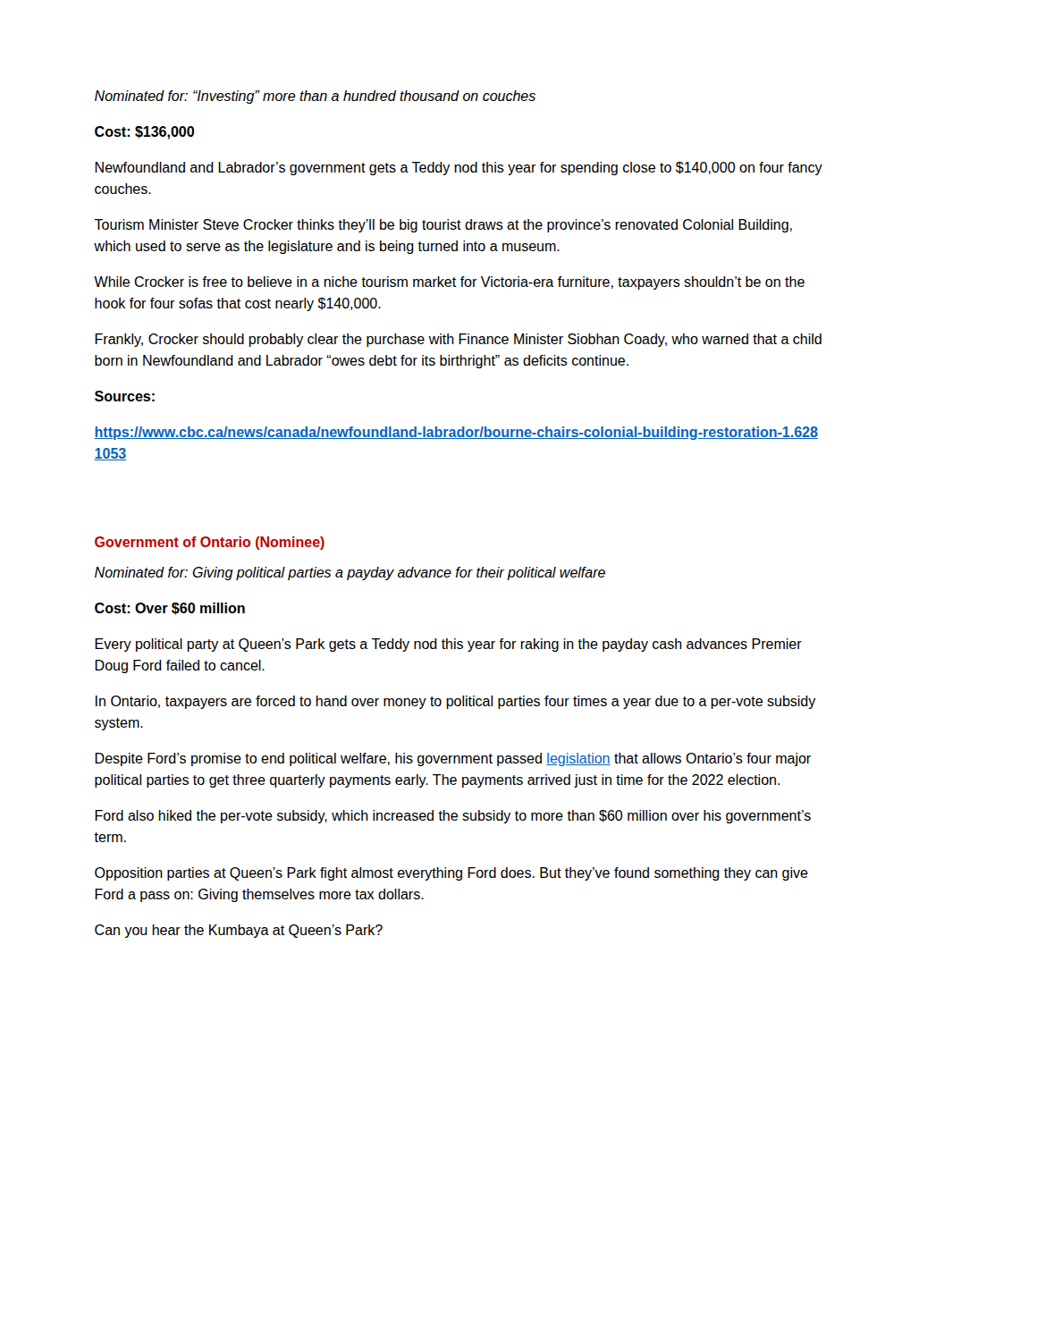Nominated for: “Investing” more than a hundred thousand on couches
Cost: $136,000
Newfoundland and Labrador’s government gets a Teddy nod this year for spending close to $140,000 on four fancy couches.
Tourism Minister Steve Crocker thinks they’ll be big tourist draws at the province’s renovated Colonial Building, which used to serve as the legislature and is being turned into a museum.
While Crocker is free to believe in a niche tourism market for Victoria-era furniture, taxpayers shouldn’t be on the hook for four sofas that cost nearly $140,000.
Frankly, Crocker should probably clear the purchase with Finance Minister Siobhan Coady, who warned that a child born in Newfoundland and Labrador “owes debt for its birthright” as deficits continue.
Sources:
https://www.cbc.ca/news/canada/newfoundland-labrador/bourne-chairs-colonial-building-restoration-1.6281053
Government of Ontario (Nominee)
Nominated for: Giving political parties a payday advance for their political welfare
Cost: Over $60 million
Every political party at Queen’s Park gets a Teddy nod this year for raking in the payday cash advances Premier Doug Ford failed to cancel.
In Ontario, taxpayers are forced to hand over money to political parties four times a year due to a per-vote subsidy system.
Despite Ford’s promise to end political welfare, his government passed legislation that allows Ontario’s four major political parties to get three quarterly payments early. The payments arrived just in time for the 2022 election.
Ford also hiked the per-vote subsidy, which increased the subsidy to more than $60 million over his government’s term.
Opposition parties at Queen’s Park fight almost everything Ford does. But they’ve found something they can give Ford a pass on: Giving themselves more tax dollars.
Can you hear the Kumbaya at Queen’s Park?